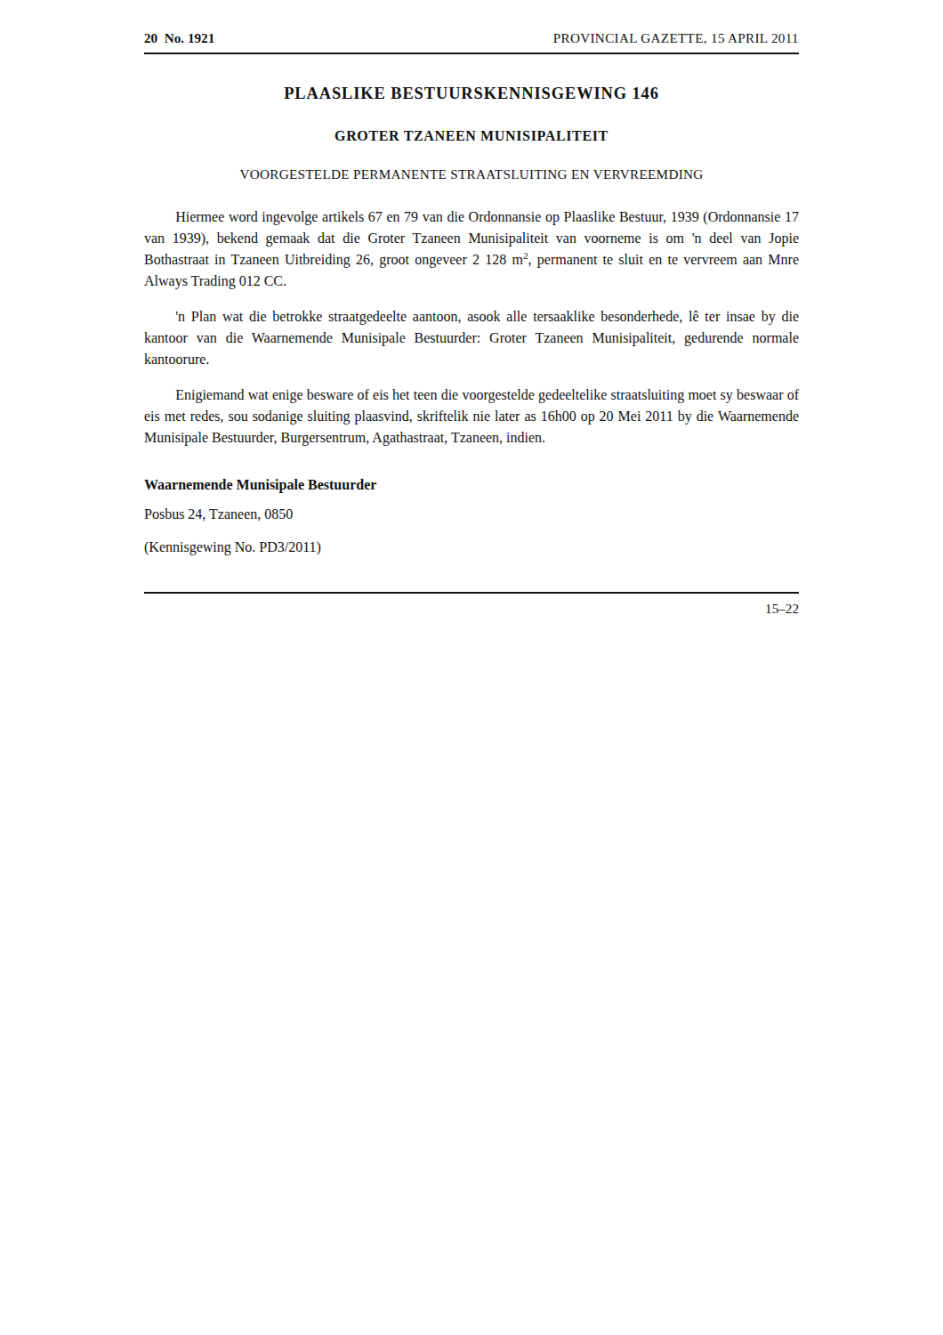20 No. 1921 PROVINCIAL GAZETTE, 15 APRIL 2011
PLAASLIKE BESTUURSKENNISGEWING 146
GROTER TZANEEN MUNISIPALITEIT
VOORGESTELDE PERMANENTE STRAATSLUITING EN VERVREEMDING
Hiermee word ingevolge artikels 67 en 79 van die Ordonnansie op Plaaslike Bestuur, 1939 (Ordonnansie 17 van 1939), bekend gemaak dat die Groter Tzaneen Munisipaliteit van voorneme is om 'n deel van Jopie Bothastraat in Tzaneen Uitbreiding 26, groot ongeveer 2 128 m2, permanent te sluit en te vervreem aan Mnre Always Trading 012 CC.
'n Plan wat die betrokke straatgedeelte aantoon, asook alle tersaaklike besonderhede, lê ter insae by die kantoor van die Waarnemende Munisipale Bestuurder: Groter Tzaneen Munisipaliteit, gedurende normale kantoorure.
Enigiemand wat enige besware of eis het teen die voorgestelde gedeeltelike straatsluiting moet sy beswaar of eis met redes, sou sodanige sluiting plaasvind, skriftelik nie later as 16h00 op 20 Mei 2011 by die Waarnemende Munisipale Bestuurder, Burgersentrum, Agathastraat, Tzaneen, indien.
Waarnemende Munisipale Bestuurder
Posbus 24, Tzaneen, 0850
(Kennisgewing No. PD3/2011)
15–22